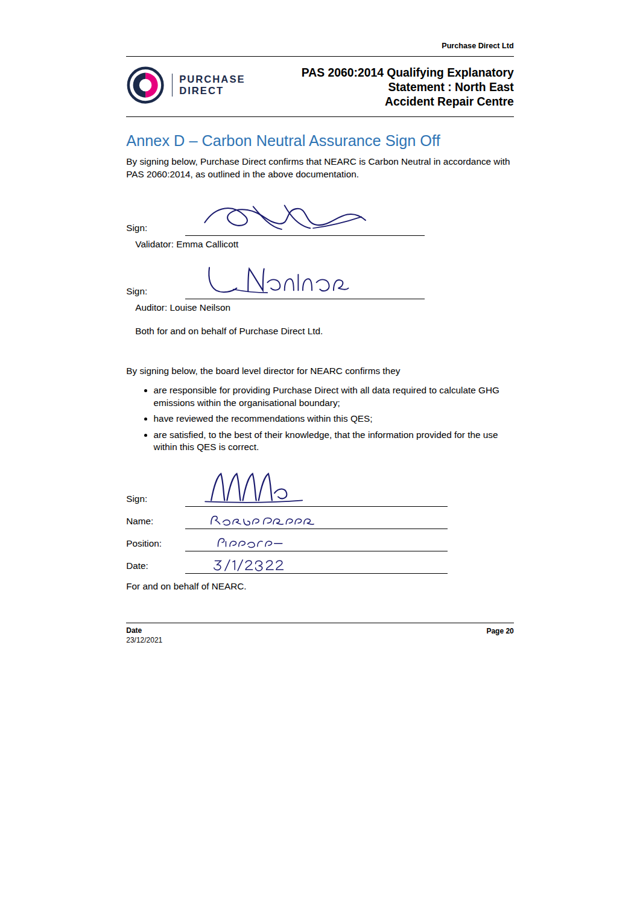Purchase Direct Ltd
PURCHASE
DIRECT
PAS 2060:2014 Qualifying Explanatory Statement : North East
Accident Repair Centre
Annex D – Carbon Neutral Assurance Sign Off
By signing below, Purchase Direct confirms that NEARC is Carbon Neutral in accordance with PAS 2060:2014, as outlined in the above documentation.
Sign:
Validator: Emma Callicott
Sign:
Auditor: Louise Neilson
Both for and on behalf of Purchase Direct Ltd.
By signing below, the board level director for NEARC confirms they
are responsible for providing Purchase Direct with all data required to calculate GHG emissions within the organisational boundary;
have reviewed the recommendations within this QES;
are satisfied, to the best of their knowledge, that the information provided for the use within this QES is correct.
Sign:
Name:
Position:
Date:
For and on behalf of NEARC.
Date
23/12/2021
Page 20